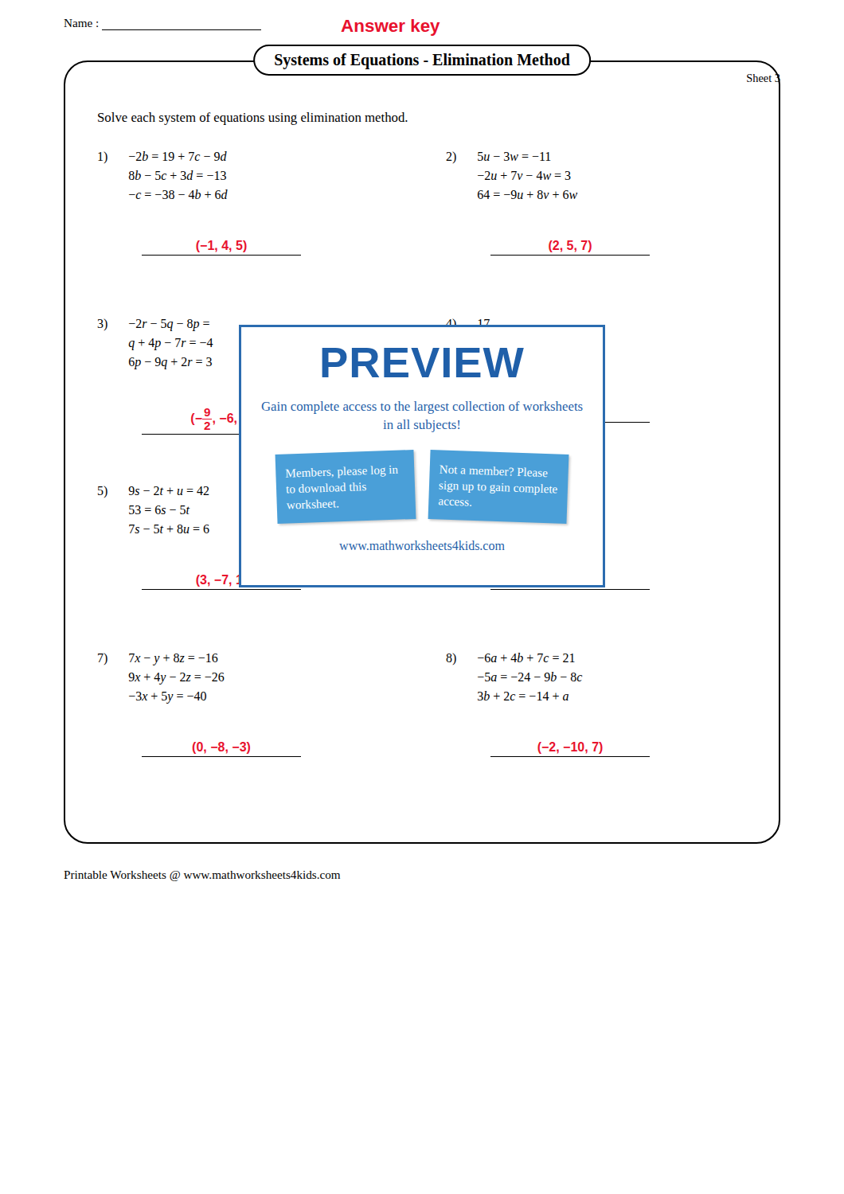Name :
Answer key
Sheet 3
Systems of Equations - Elimination Method
Solve each system of equations using elimination method.
1)
−2b = 19 + 7c − 9d
8b − 5c + 3d = −13
−c = −38 − 4b + 6d
(−1, 4, 5)
2)
5u − 3w = −11
−2u + 7v − 4w = 3
64 = −9u + 8v + 6w
(2, 5, 7)
3)
−2r − 5q − 8p =
q + 4p − 7r = −4
6p − 9q + 2r = 3
(−92, −6, 3)
4)
17
9
32
5)
9s − 2t + u = 42
53 = 6s − 5t
7s − 5t + 8u = 6
(3, −7, 1)
6)
0
14
7)
7x − y + 8z = −16
9x + 4y − 2z = −26
−3x + 5y = −40
(0, −8, −3)
8)
−6a + 4b + 7c = 21
−5a = −24 − 9b − 8c
3b + 2c = −14 + a
(−2, −10, 7)
PREVIEW
Gain complete access to the largest collection of worksheets in all subjects!
Members, please log in to download this worksheet.
Not a member? Please sign up to gain complete access.
www.mathworksheets4kids.com
Printable Worksheets @ www.mathworksheets4kids.com